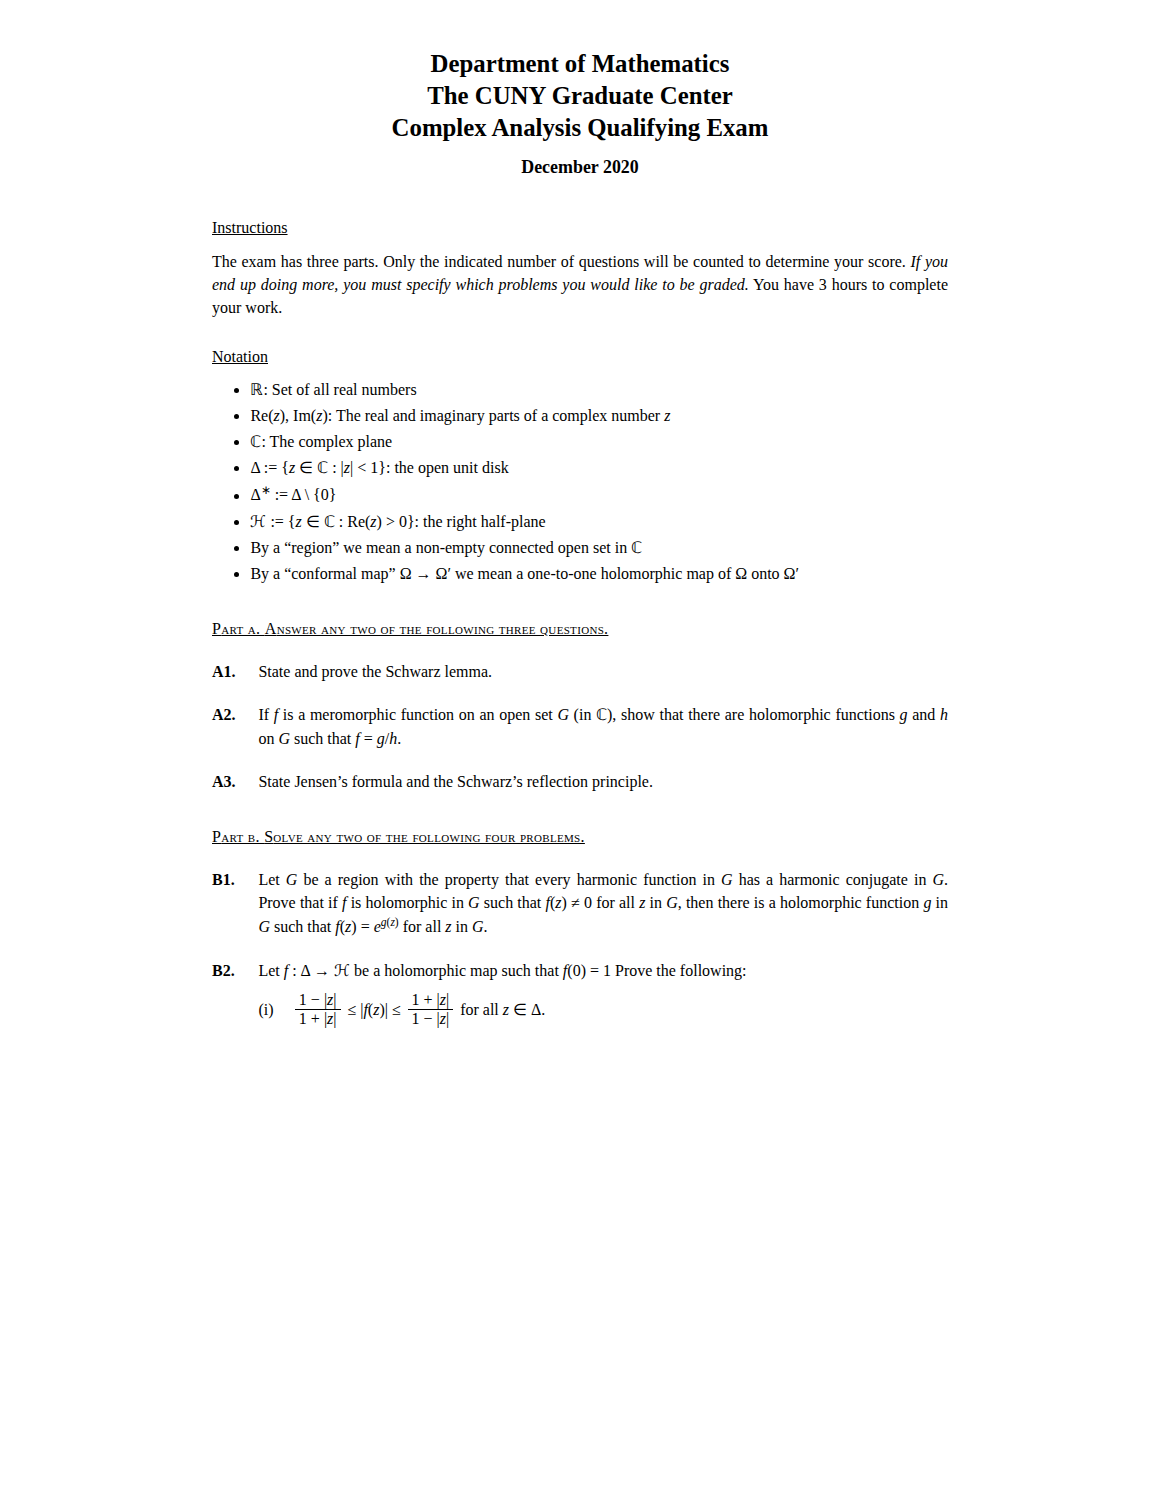Department of Mathematics
The CUNY Graduate Center
Complex Analysis Qualifying Exam
December 2020
Instructions
The exam has three parts. Only the indicated number of questions will be counted to determine your score. If you end up doing more, you must specify which problems you would like to be graded. You have 3 hours to complete your work.
Notation
ℝ: Set of all real numbers
Re(z), Im(z): The real and imaginary parts of a complex number z
ℂ: The complex plane
Δ := {z ∈ ℂ : |z| < 1}: the open unit disk
Δ∗ := Δ \ {0}
ℋ := {z ∈ ℂ : Re(z) > 0}: the right half-plane
By a “region” we mean a non-empty connected open set in ℂ
By a “conformal map” Ω → Ω′ we mean a one-to-one holomorphic map of Ω onto Ω′
Part A. Answer any two of the following three questions.
A1.
State and prove the Schwarz lemma.
A2.
If f is a meromorphic function on an open set G (in ℂ), show that there are holomorphic functions g and h on G such that f = g/h.
A3.
State Jensen’s formula and the Schwarz’s reflection principle.
Part B. Solve any two of the following four problems.
B1.
Let G be a region with the property that every harmonic function in G has a harmonic conjugate in G. Prove that if f is holomorphic in G such that f(z) ≠ 0 for all z in G, then there is a holomorphic function g in G such that f(z) = eg(z) for all z in G.
B2.
Let f : Δ → ℋ be a holomorphic map such that f(0) = 1 Prove the following:
(i)
1 − |z|1 + |z| ≤ |f(z)| ≤ 1 + |z|1 − |z| for all z ∈ Δ.